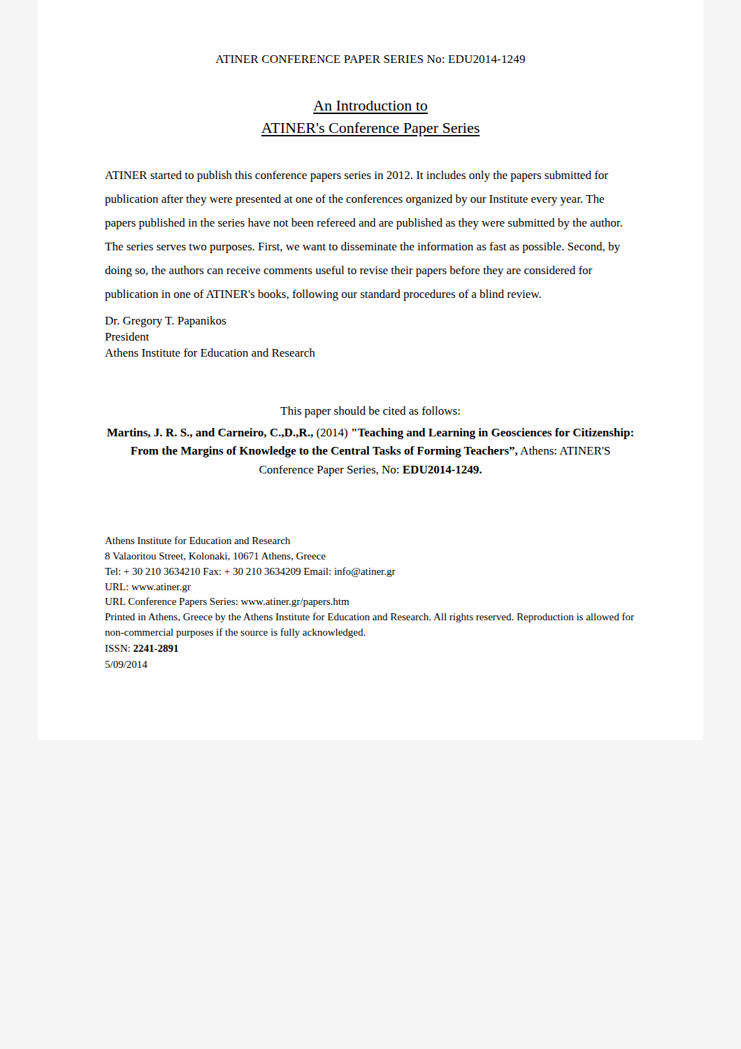ATINER CONFERENCE PAPER SERIES No: EDU2014-1249
An Introduction to ATINER's Conference Paper Series
ATINER started to publish this conference papers series in 2012. It includes only the papers submitted for publication after they were presented at one of the conferences organized by our Institute every year. The papers published in the series have not been refereed and are published as they were submitted by the author. The series serves two purposes. First, we want to disseminate the information as fast as possible. Second, by doing so, the authors can receive comments useful to revise their papers before they are considered for publication in one of ATINER's books, following our standard procedures of a blind review.
Dr. Gregory T. Papanikos
President
Athens Institute for Education and Research
This paper should be cited as follows:
Martins, J. R. S., and Carneiro, C.,D.,R., (2014) "Teaching and Learning in Geosciences for Citizenship: From the Margins of Knowledge to the Central Tasks of Forming Teachers”, Athens: ATINER'S Conference Paper Series, No: EDU2014-1249.
Athens Institute for Education and Research
8 Valaoritou Street, Kolonaki, 10671 Athens, Greece
Tel: + 30 210 3634210 Fax: + 30 210 3634209 Email: info@atiner.gr
URL: www.atiner.gr
URL Conference Papers Series: www.atiner.gr/papers.htm
Printed in Athens, Greece by the Athens Institute for Education and Research. All rights reserved. Reproduction is allowed for non-commercial purposes if the source is fully acknowledged.
ISSN: 2241-2891
5/09/2014